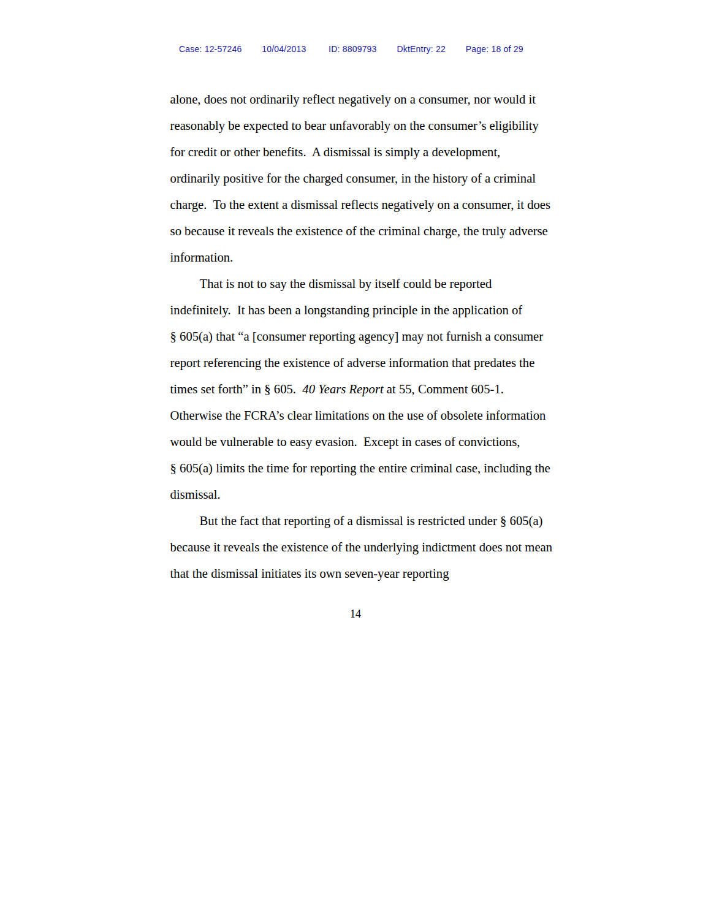Case: 12-57246 10/04/2013 ID: 8809793 DktEntry: 22 Page: 18 of 29
alone, does not ordinarily reflect negatively on a consumer, nor would it reasonably be expected to bear unfavorably on the consumer’s eligibility for credit or other benefits. A dismissal is simply a development, ordinarily positive for the charged consumer, in the history of a criminal charge. To the extent a dismissal reflects negatively on a consumer, it does so because it reveals the existence of the criminal charge, the truly adverse information.
That is not to say the dismissal by itself could be reported indefinitely. It has been a longstanding principle in the application of § 605(a) that “a [consumer reporting agency] may not furnish a consumer report referencing the existence of adverse information that predates the times set forth” in § 605. 40 Years Report at 55, Comment 605-1. Otherwise the FCRA’s clear limitations on the use of obsolete information would be vulnerable to easy evasion. Except in cases of convictions, § 605(a) limits the time for reporting the entire criminal case, including the dismissal.
But the fact that reporting of a dismissal is restricted under § 605(a) because it reveals the existence of the underlying indictment does not mean that the dismissal initiates its own seven-year reporting
14